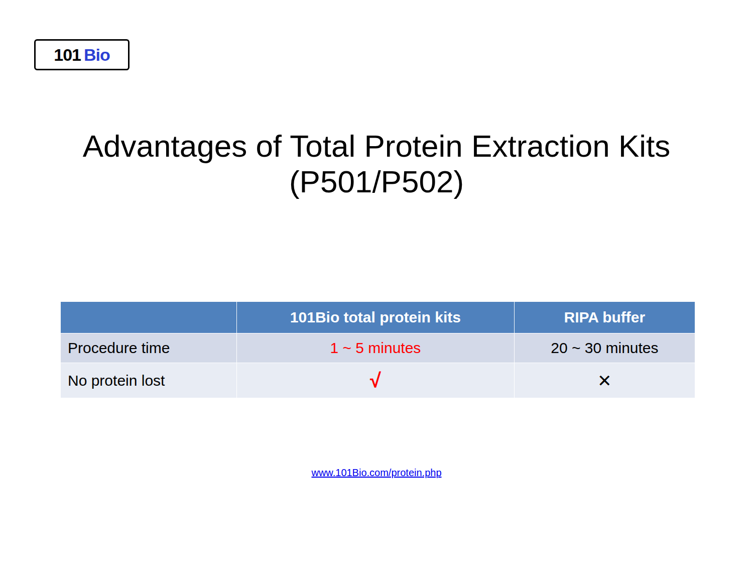101 Bio
Advantages of Total Protein Extraction Kits
(P501/P502)
| | 101Bio total protein kits | RIPA buffer |
| --- | --- | --- |
| Procedure time | 1 ~ 5 minutes | 20 ~ 30 minutes |
| No protein lost | √ | ✕ |
www.101Bio.com/protein.php